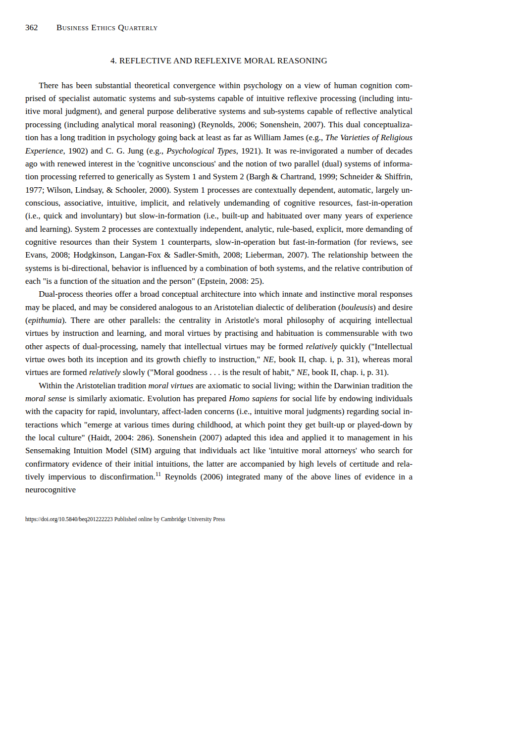362 Business Ethics Quarterly
4. REFLECTIVE AND REFLEXIVE MORAL REASONING
There has been substantial theoretical convergence within psychology on a view of human cognition comprised of specialist automatic systems and sub-systems capable of intuitive reflexive processing (including intuitive moral judgment), and general purpose deliberative systems and sub-systems capable of reflective analytical processing (including analytical moral reasoning) (Reynolds, 2006; Sonenshein, 2007). This dual conceptualization has a long tradition in psychology going back at least as far as William James (e.g., The Varieties of Religious Experience, 1902) and C. G. Jung (e.g., Psychological Types, 1921). It was re-invigorated a number of decades ago with renewed interest in the 'cognitive unconscious' and the notion of two parallel (dual) systems of information processing referred to generically as System 1 and System 2 (Bargh & Chartrand, 1999; Schneider & Shiffrin, 1977; Wilson, Lindsay, & Schooler, 2000). System 1 processes are contextually dependent, automatic, largely unconscious, associative, intuitive, implicit, and relatively undemanding of cognitive resources, fast-in-operation (i.e., quick and involuntary) but slow-in-formation (i.e., built-up and habituated over many years of experience and learning). System 2 processes are contextually independent, analytic, rule-based, explicit, more demanding of cognitive resources than their System 1 counterparts, slow-in-operation but fast-in-formation (for reviews, see Evans, 2008; Hodgkinson, Langan-Fox & Sadler-Smith, 2008; Lieberman, 2007). The relationship between the systems is bi-directional, behavior is influenced by a combination of both systems, and the relative contribution of each "is a function of the situation and the person" (Epstein, 2008: 25).
Dual-process theories offer a broad conceptual architecture into which innate and instinctive moral responses may be placed, and may be considered analogous to an Aristotelian dialectic of deliberation (bouleusis) and desire (epithumia). There are other parallels: the centrality in Aristotle's moral philosophy of acquiring intellectual virtues by instruction and learning, and moral virtues by practising and habituation is commensurable with two other aspects of dual-processing, namely that intellectual virtues may be formed relatively quickly ("Intellectual virtue owes both its inception and its growth chiefly to instruction," NE, book II, chap. i, p. 31), whereas moral virtues are formed relatively slowly ("Moral goodness . . . is the result of habit," NE, book II, chap. i, p. 31).
Within the Aristotelian tradition moral virtues are axiomatic to social living; within the Darwinian tradition the moral sense is similarly axiomatic. Evolution has prepared Homo sapiens for social life by endowing individuals with the capacity for rapid, involuntary, affect-laden concerns (i.e., intuitive moral judgments) regarding social interactions which "emerge at various times during childhood, at which point they get built-up or played-down by the local culture" (Haidt, 2004: 286). Sonenshein (2007) adapted this idea and applied it to management in his Sensemaking Intuition Model (SIM) arguing that individuals act like 'intuitive moral attorneys' who search for confirmatory evidence of their initial intuitions, the latter are accompanied by high levels of certitude and relatively impervious to disconfirmation.11 Reynolds (2006) integrated many of the above lines of evidence in a neurocognitive
https://doi.org/10.5840/beq201222223 Published online by Cambridge University Press